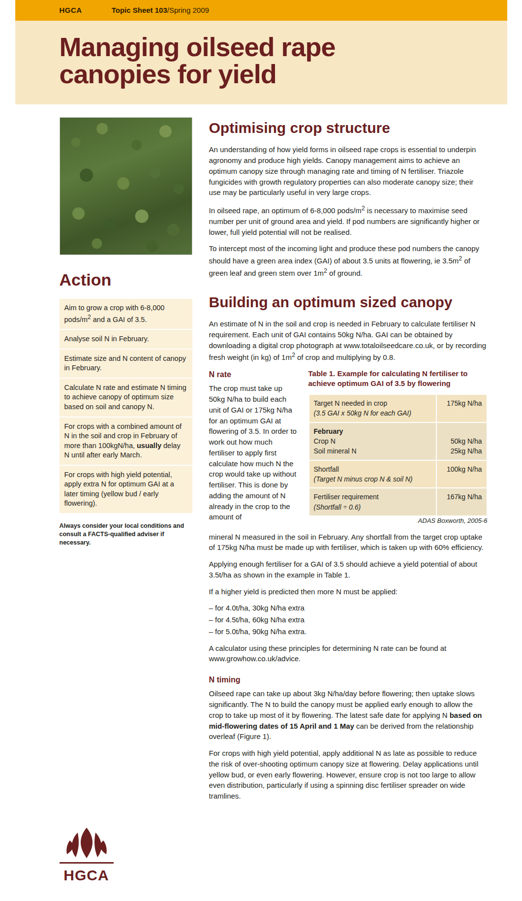HGCA Topic Sheet 103/Spring 2009
Managing oilseed rape
canopies for yield
Action
Aim to grow a crop with 6-8,000 pods/m2 and a GAI of 3.5.
Analyse soil N in February.
Estimate size and N content of canopy in February.
Calculate N rate and estimate N timing to achieve canopy of optimum size based on soil and canopy N.
For crops with a combined amount of N in the soil and crop in February of more than 100kgN/ha, usually delay N until after early March.
For crops with high yield potential, apply extra N for optimum GAI at a later timing (yellow bud / early flowering).
Always consider your local conditions and consult a FACTS-qualified adviser if necessary.
Optimising crop structure
An understanding of how yield forms in oilseed rape crops is essential to underpin agronomy and produce high yields. Canopy management aims to achieve an optimum canopy size through managing rate and timing of N fertiliser. Triazole fungicides with growth regulatory properties can also moderate canopy size; their use may be particularly useful in very large crops.
In oilseed rape, an optimum of 6-8,000 pods/m2 is necessary to maximise seed number per unit of ground area and yield. If pod numbers are significantly higher or lower, full yield potential will not be realised.
To intercept most of the incoming light and produce these pod numbers the canopy should have a green area index (GAI) of about 3.5 units at flowering, ie 3.5m2 of green leaf and green stem over 1m2 of ground.
Building an optimum sized canopy
An estimate of N in the soil and crop is needed in February to calculate fertiliser N requirement. Each unit of GAI contains 50kg N/ha. GAI can be obtained by downloading a digital crop photograph at www.totaloilseedcare.co.uk, or by recording fresh weight (in kg) of 1m2 of crop and multiplying by 0.8.
N rate
The crop must take up 50kg N/ha to build each unit of GAI or 175kg N/ha for an optimum GAI at flowering of 3.5. In order to work out how much fertiliser to apply first calculate how much N the crop would take up without fertiliser. This is done by adding the amount of N already in the crop to the amount of
Table 1. Example for calculating N fertiliser to achieve optimum GAI of 3.5 by flowering
| Target N needed in crop (3.5 GAI x 50kg N for each GAI) | 175kg N/ha |
| February Crop N Soil mineral N | 50kg N/ha 25kg N/ha |
| Shortfall (Target N minus crop N & soil N) | 100kg N/ha |
| Fertiliser requirement (Shortfall ÷ 0.6) | 167kg N/ha |
ADAS Boxworth, 2005-6
mineral N measured in the soil in February. Any shortfall from the target crop uptake of 175kg N/ha must be made up with fertiliser, which is taken up with 60% efficiency.
Applying enough fertiliser for a GAI of 3.5 should achieve a yield potential of about 3.5t/ha as shown in the example in Table 1.
If a higher yield is predicted then more N must be applied:
– for 4.0t/ha, 30kg N/ha extra
– for 4.5t/ha, 60kg N/ha extra
– for 5.0t/ha, 90kg N/ha extra.
A calculator using these principles for determining N rate can be found at www.growhow.co.uk/advice.
N timing
Oilseed rape can take up about 3kg N/ha/day before flowering; then uptake slows significantly. The N to build the canopy must be applied early enough to allow the crop to take up most of it by flowering. The latest safe date for applying N based on mid-flowering dates of 15 April and 1 May can be derived from the relationship overleaf (Figure 1).
For crops with high yield potential, apply additional N as late as possible to reduce the risk of over-shooting optimum canopy size at flowering. Delay applications until yellow bud, or even early flowering. However, ensure crop is not too large to allow even distribution, particularly if using a spinning disc fertiliser spreader on wide tramlines.
HGCA